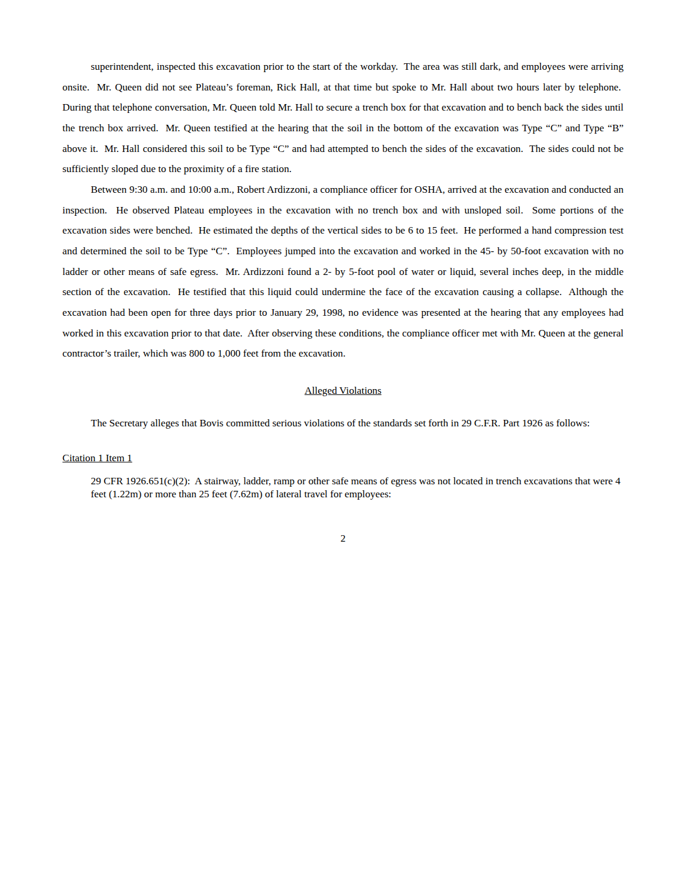superintendent, inspected this excavation prior to the start of the workday. The area was still dark, and employees were arriving onsite. Mr. Queen did not see Plateau’s foreman, Rick Hall, at that time but spoke to Mr. Hall about two hours later by telephone. During that telephone conversation, Mr. Queen told Mr. Hall to secure a trench box for that excavation and to bench back the sides until the trench box arrived. Mr. Queen testified at the hearing that the soil in the bottom of the excavation was Type “C” and Type “B” above it. Mr. Hall considered this soil to be Type “C” and had attempted to bench the sides of the excavation. The sides could not be sufficiently sloped due to the proximity of a fire station.
Between 9:30 a.m. and 10:00 a.m., Robert Ardizzoni, a compliance officer for OSHA, arrived at the excavation and conducted an inspection. He observed Plateau employees in the excavation with no trench box and with unsloped soil. Some portions of the excavation sides were benched. He estimated the depths of the vertical sides to be 6 to 15 feet. He performed a hand compression test and determined the soil to be Type “C”. Employees jumped into the excavation and worked in the 45- by 50-foot excavation with no ladder or other means of safe egress. Mr. Ardizzoni found a 2- by 5-foot pool of water or liquid, several inches deep, in the middle section of the excavation. He testified that this liquid could undermine the face of the excavation causing a collapse. Although the excavation had been open for three days prior to January 29, 1998, no evidence was presented at the hearing that any employees had worked in this excavation prior to that date. After observing these conditions, the compliance officer met with Mr. Queen at the general contractor’s trailer, which was 800 to 1,000 feet from the excavation.
Alleged Violations
The Secretary alleges that Bovis committed serious violations of the standards set forth in 29 C.F.R. Part 1926 as follows:
Citation 1 Item 1
29 CFR 1926.651(c)(2): A stairway, ladder, ramp or other safe means of egress was not located in trench excavations that were 4 feet (1.22m) or more than 25 feet (7.62m) of lateral travel for employees:
2